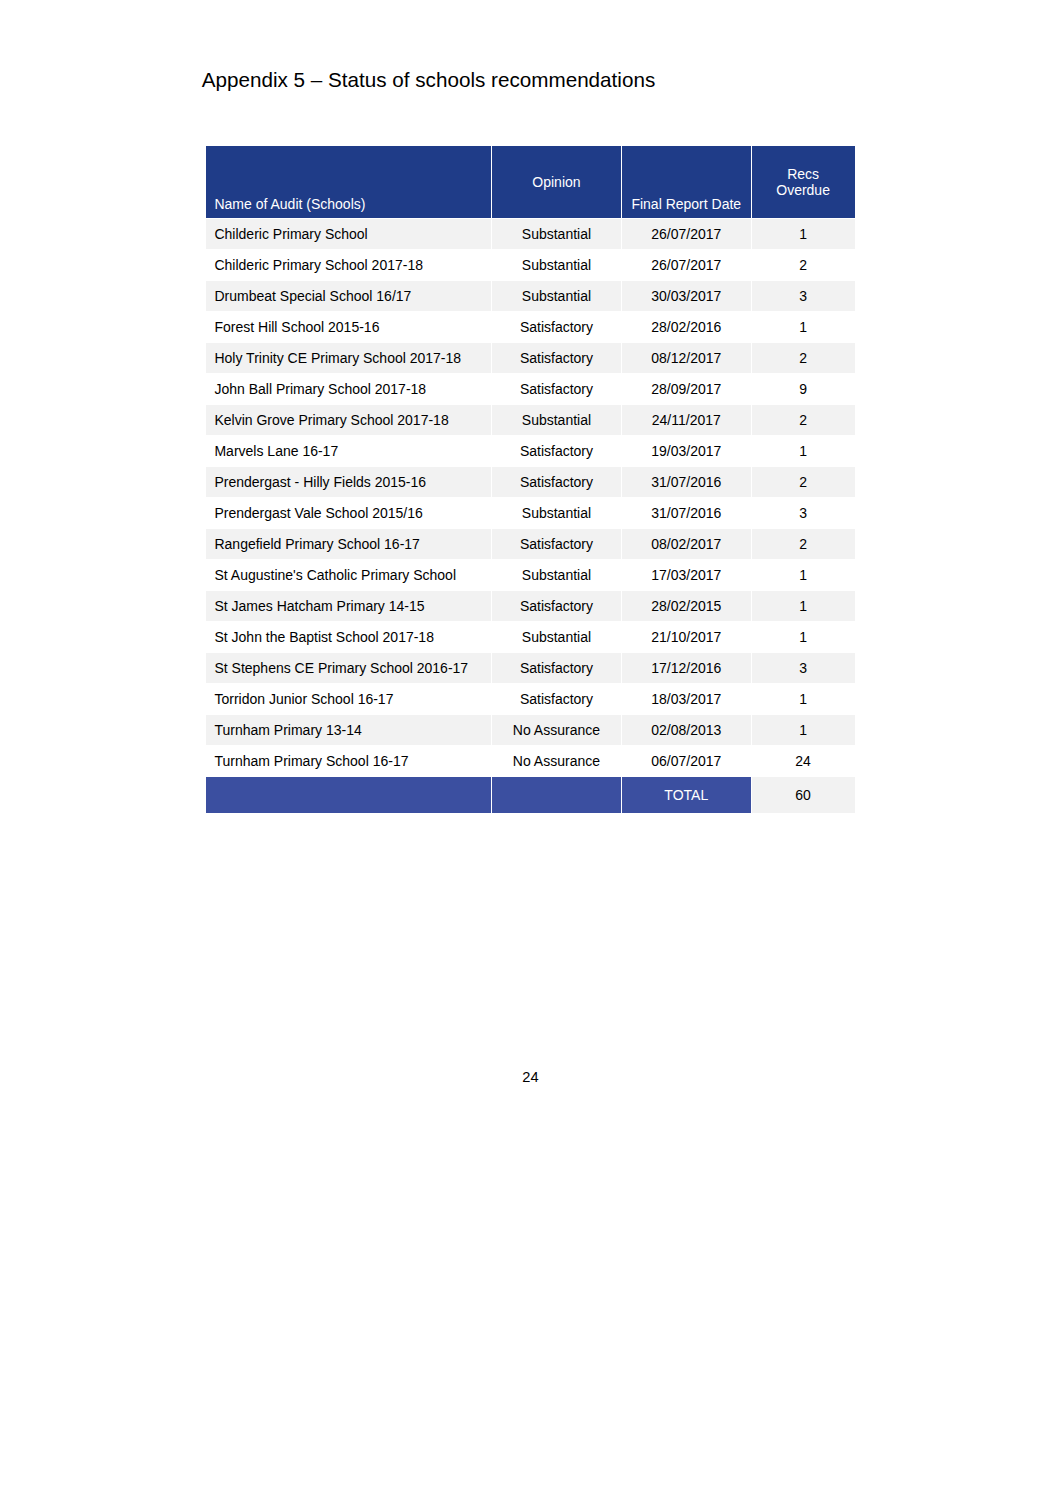Appendix 5 – Status of schools recommendations
| Name of Audit (Schools) | Opinion | Final Report Date | Recs Overdue |
| --- | --- | --- | --- |
| Childeric Primary School | Substantial | 26/07/2017 | 1 |
| Childeric Primary School 2017-18 | Substantial | 26/07/2017 | 2 |
| Drumbeat Special School 16/17 | Substantial | 30/03/2017 | 3 |
| Forest Hill School 2015-16 | Satisfactory | 28/02/2016 | 1 |
| Holy Trinity CE Primary School 2017-18 | Satisfactory | 08/12/2017 | 2 |
| John Ball Primary School 2017-18 | Satisfactory | 28/09/2017 | 9 |
| Kelvin Grove Primary School 2017-18 | Substantial | 24/11/2017 | 2 |
| Marvels Lane 16-17 | Satisfactory | 19/03/2017 | 1 |
| Prendergast - Hilly Fields 2015-16 | Satisfactory | 31/07/2016 | 2 |
| Prendergast Vale School 2015/16 | Substantial | 31/07/2016 | 3 |
| Rangefield Primary School 16-17 | Satisfactory | 08/02/2017 | 2 |
| St Augustine's Catholic Primary School | Substantial | 17/03/2017 | 1 |
| St James Hatcham Primary 14-15 | Satisfactory | 28/02/2015 | 1 |
| St John the Baptist School 2017-18 | Substantial | 21/10/2017 | 1 |
| St Stephens CE Primary School 2016-17 | Satisfactory | 17/12/2016 | 3 |
| Torridon Junior School 16-17 | Satisfactory | 18/03/2017 | 1 |
| Turnham Primary 13-14 | No Assurance | 02/08/2013 | 1 |
| Turnham Primary School 16-17 | No Assurance | 06/07/2017 | 24 |
| | | TOTAL | 60 |
24